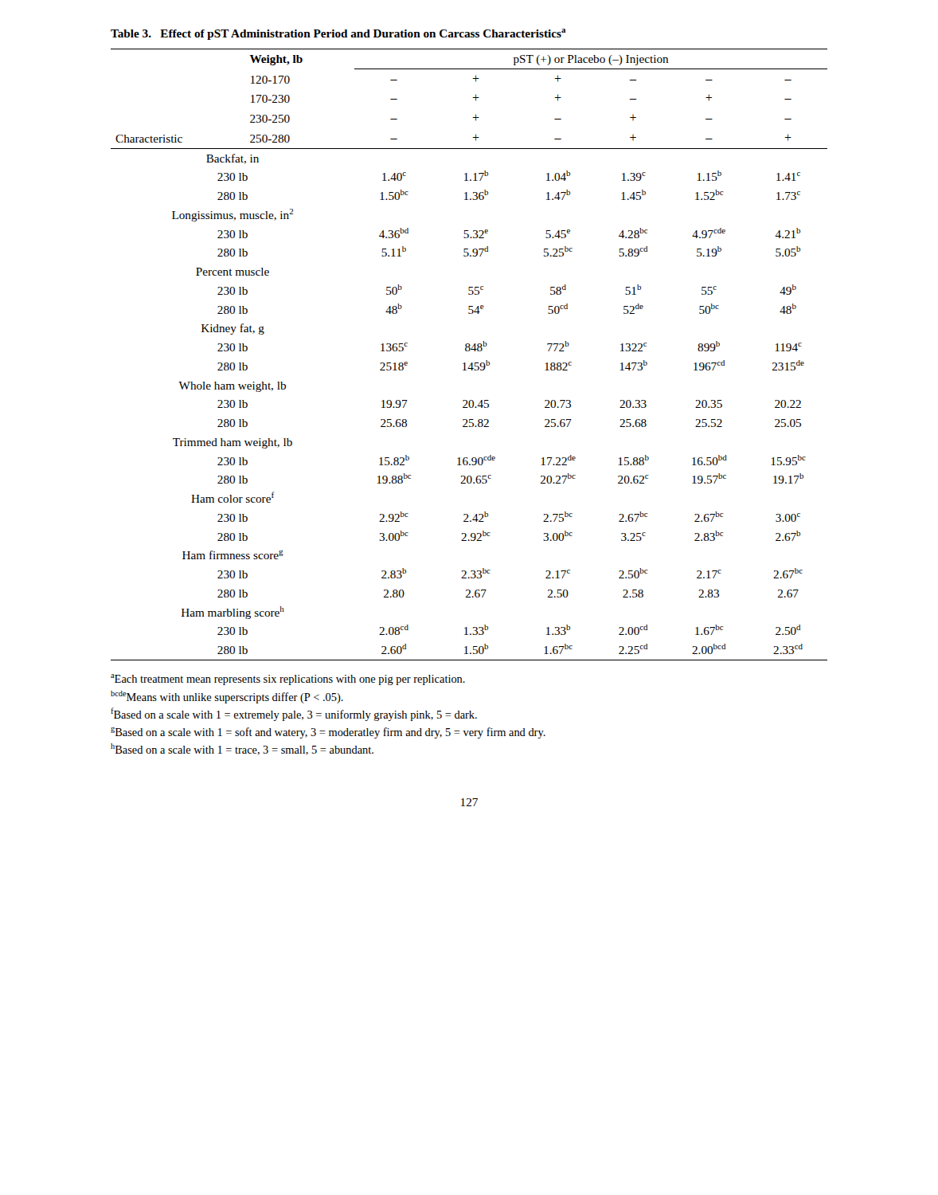Table 3. Effect of pST Administration Period and Duration on Carcass Characteristics a
| | Weight, lb | pST (+) or Placebo (–) Injection |
| --- | --- | --- |
| | 120-170 | – | + | + | – | – | – |
| | 170-230 | – | + | + | – | + | – |
| | 230-250 | – | + | – | + | – | – |
| Characteristic | 250-280 | – | + | – | + | – | + |
| Backfat, in | | | | | | |
| 230 lb | 1.40 c | 1.17 b | 1.04 b | 1.39 c | 1.15 b | 1.41 c |
| 280 lb | 1.50 bc | 1.36 b | 1.47 b | 1.45 b | 1.52 bc | 1.73 c |
| Longissimus, muscle, in 2 | | | | | | |
| 230 lb | 4.36 bd | 5.32 e | 5.45 e | 4.28 bc | 4.97 cde | 4.21 b |
| 280 lb | 5.11 b | 5.97 d | 5.25 bc | 5.89 cd | 5.19 b | 5.05 b |
| Percent muscle | | | | | | |
| 230 lb | 50 b | 55 c | 58 d | 51 b | 55 c | 49 b |
| 280 lb | 48 b | 54 e | 50 cd | 52 de | 50 bc | 48 b |
| Kidney fat, g | | | | | | |
| 230 lb | 1365 c | 848 b | 772 b | 1322 c | 899 b | 1194 c |
| 280 lb | 2518 e | 1459 b | 1882 c | 1473 b | 1967 cd | 2315 de |
| Whole ham weight, lb | | | | | | |
| 230 lb | 19.97 | 20.45 | 20.73 | 20.33 | 20.35 | 20.22 |
| 280 lb | 25.68 | 25.82 | 25.67 | 25.68 | 25.52 | 25.05 |
| Trimmed ham weight, lb | | | | | | |
| 230 lb | 15.82 b | 16.90 cde | 17.22 de | 15.88 b | 16.50 bd | 15.95 bc |
| 280 lb | 19.88 bc | 20.65 c | 20.27 bc | 20.62 c | 19.57 bc | 19.17 b |
| Ham color score f | | | | | | |
| 230 lb | 2.92 bc | 2.42 b | 2.75 bc | 2.67 bc | 2.67 bc | 3.00 c |
| 280 lb | 3.00 bc | 2.92 bc | 3.00 bc | 3.25 c | 2.83 bc | 2.67 b |
| Ham firmness score g | | | | | | |
| 230 lb | 2.83 b | 2.33 bc | 2.17 c | 2.50 bc | 2.17 c | 2.67 bc |
| 280 lb | 2.80 | 2.67 | 2.50 | 2.58 | 2.83 | 2.67 |
| Ham marbling score h | | | | | | |
| 230 lb | 2.08 cd | 1.33 b | 1.33 b | 2.00 cd | 1.67 bc | 2.50 d |
| 280 lb | 2.60 d | 1.50 b | 1.67 bc | 2.25 cd | 2.00 bcd | 2.33 cd |
aEach treatment mean represents six replications with one pig per replication.
bcdeMeans with unlike superscripts differ (P < .05).
fBased on a scale with 1 = extremely pale, 3 = uniformly grayish pink, 5 = dark.
gBased on a scale with 1 = soft and watery, 3 = moderatley firm and dry, 5 = very firm and dry.
hBased on a scale with 1 = trace, 3 = small, 5 = abundant.
127